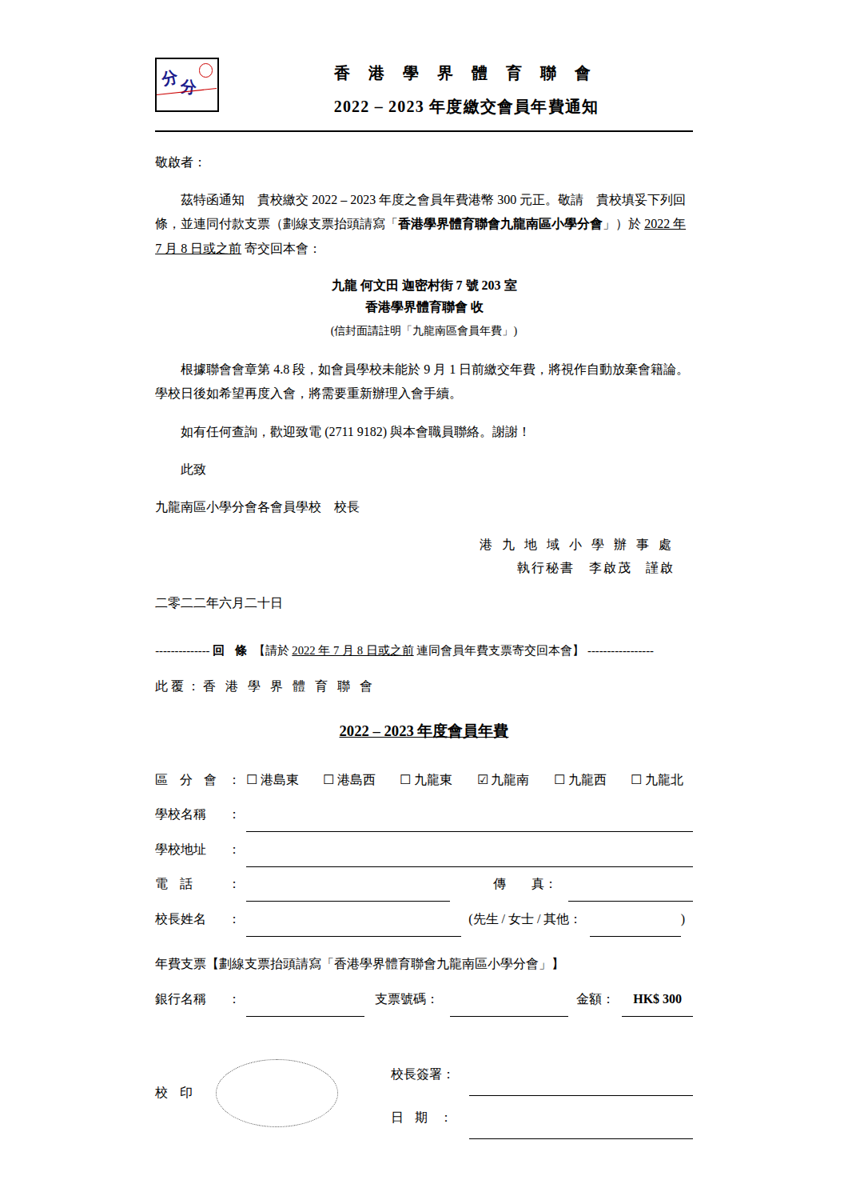分 分
香 港 學 界 體 育 聯 會
2022 – 2023 年度繳交會員年費通知
敬啟者：
茲特函通知　貴校繳交 2022 – 2023 年度之會員年費港幣 300 元正。敬請　貴校填妥下列回條，並連同付款支票（劃線支票抬頭請寫「香港學界體育聯會九龍南區小學分會」）於 2022 年 7 月 8 日或之前 寄交回本會：
九龍 何文田 迦密村街 7 號 203 室
香港學界體育聯會 收
(信封面請註明「九龍南區會員年費」)
根據聯會會章第 4.8 段，如會員學校未能於 9 月 1 日前繳交年費，將視作自動放棄會籍論。學校日後如希望再度入會，將需要重新辦理入會手續。
如有任何查詢，歡迎致電 (2711 9182) 與本會職員聯絡。謝謝！
此致
九龍南區小學分會各會員學校　校長
港 九 地 域 小 學 辦 事 處
執行秘書　李啟茂　謹啟
二零二二年六月二十日
-------------- 回 條 【請於 2022 年 7 月 8 日或之前 連同會員年費支票寄交回本會】 -----------------
此覆：香 港 學 界 體 育 聯 會
2022 – 2023 年度會員年費
| 區分會 | ： | ☐ 港島東 ☐ 港島西 ☐ 九龍東 ☑ 九龍南 ☐ 九龍西 ☐ 九龍北 |
| 學校名稱 | ： | |
| 學校地址 | ： | |
| 電話 | ： | | | 傳 真： | |
| 校長姓名 | ： | | (先生 / 女士 / 其他： | | ) |
年費支票【劃線支票抬頭請寫「香港學界體育聯會九龍南區小學分會」】
| 銀行名稱 | ： | | 支票號碼： | | 金額： | HK$ 300 |
校印
| 校長簽署： | |
| 日期： | |